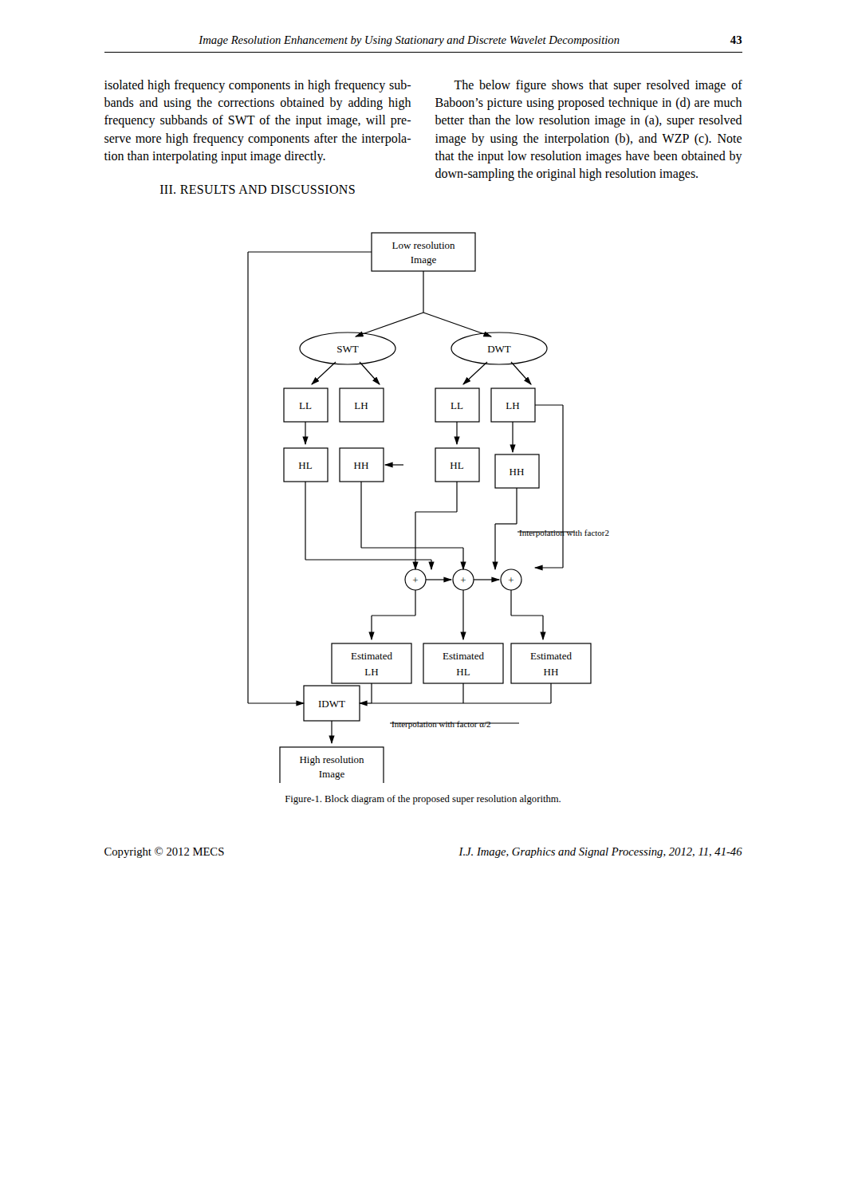Image Resolution Enhancement by Using Stationary and Discrete Wavelet Decomposition 43
isolated high frequency components in high frequency subbands and using the corrections obtained by adding high frequency subbands of SWT of the input image, will preserve more high frequency components after the interpolation than interpolating input image directly.
III. RESULTS AND DISCUSSIONS
The below figure shows that super resolved image of Baboon’s picture using proposed technique in (d) are much better than the low resolution image in (a), super resolved image by using the interpolation (b), and WZP (c). Note that the input low resolution images have been obtained by down-sampling the original high resolution images.
Low resolution Image SWT DWT LL LH HL HH LL LH HL HH Interpolation with factor2 + + + Estimated LH Estimated HL Estimated HH IDWT Interpolation with factor α/2 High resolution Image
Figure-1. Block diagram of the proposed super resolution algorithm.
Copyright © 2012 MECS I.J. Image, Graphics and Signal Processing, 2012, 11, 41-46